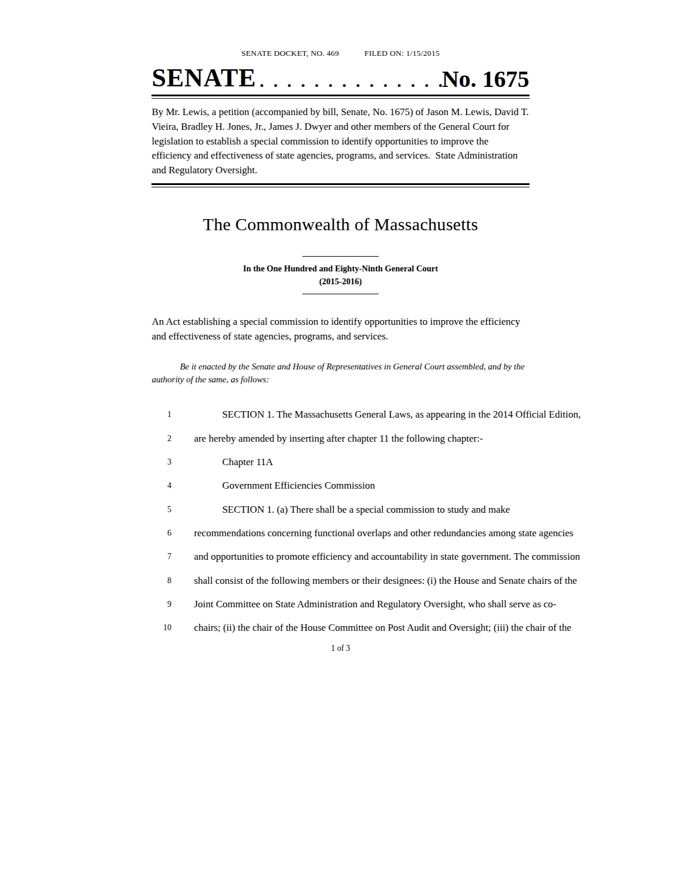SENATE DOCKET, NO. 469 FILED ON: 1/15/2015
SENATE . . . . . . . . . . . . . . . No. 1675
By Mr. Lewis, a petition (accompanied by bill, Senate, No. 1675) of Jason M. Lewis, David T. Vieira, Bradley H. Jones, Jr., James J. Dwyer and other members of the General Court for legislation to establish a special commission to identify opportunities to improve the efficiency and effectiveness of state agencies, programs, and services. State Administration and Regulatory Oversight.
The Commonwealth of Massachusetts
In the One Hundred and Eighty-Ninth General Court
(2015-2016)
An Act establishing a special commission to identify opportunities to improve the efficiency and effectiveness of state agencies, programs, and services.
Be it enacted by the Senate and House of Representatives in General Court assembled, and by the authority of the same, as follows:
SECTION 1. The Massachusetts General Laws, as appearing in the 2014 Official Edition,
are hereby amended by inserting after chapter 11 the following chapter:-
Chapter 11A
Government Efficiencies Commission
SECTION 1. (a) There shall be a special commission to study and make
recommendations concerning functional overlaps and other redundancies among state agencies
and opportunities to promote efficiency and accountability in state government. The commission
shall consist of the following members or their designees: (i) the House and Senate chairs of the
Joint Committee on State Administration and Regulatory Oversight, who shall serve as co-
chairs; (ii) the chair of the House Committee on Post Audit and Oversight; (iii) the chair of the
1 of 3